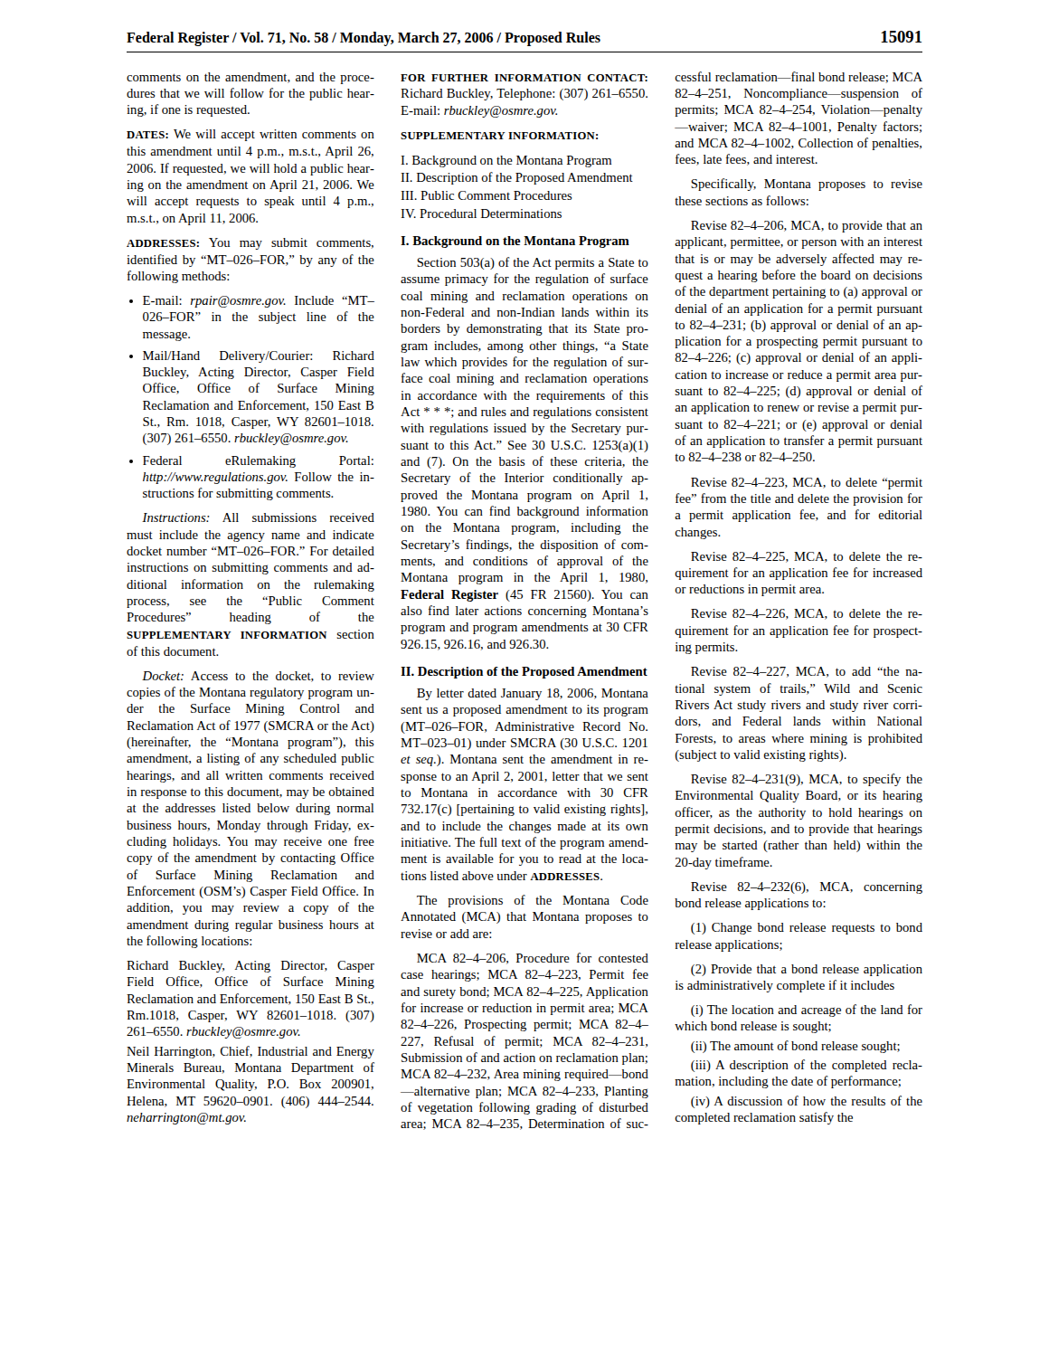Federal Register / Vol. 71, No. 58 / Monday, March 27, 2006 / Proposed Rules
15091
comments on the amendment, and the procedures that we will follow for the public hearing, if one is requested.
Dates: We will accept written comments on this amendment until 4 p.m., m.s.t., April 26, 2006. If requested, we will hold a public hearing on the amendment on April 21, 2006. We will accept requests to speak until 4 p.m., m.s.t., on April 11, 2006.
Addresses: You may submit comments, identified by “MT–026–FOR,” by any of the following methods:
E-mail: rpair@osmre.gov. Include “MT–026–FOR” in the subject line of the message.
Mail/Hand Delivery/Courier: Richard Buckley, Acting Director, Casper Field Office, Office of Surface Mining Reclamation and Enforcement, 150 East B St., Rm. 1018, Casper, WY 82601–1018. (307) 261–6550. rbuckley@osmre.gov.
Federal eRulemaking Portal: http://www.regulations.gov. Follow the instructions for submitting comments.
Instructions: All submissions received must include the agency name and indicate docket number “MT–026–FOR.” For detailed instructions on submitting comments and additional information on the rulemaking process, see the “Public Comment Procedures” heading of the Supplementary Information section of this document.
Docket: Access to the docket, to review copies of the Montana regulatory program under the Surface Mining Control and Reclamation Act of 1977 (SMCRA or the Act) (hereinafter, the “Montana program”), this amendment, a listing of any scheduled public hearings, and all written comments received in response to this document, may be obtained at the addresses listed below during normal business hours, Monday through Friday, excluding holidays. You may receive one free copy of the amendment by contacting Office of Surface Mining Reclamation and Enforcement (OSM’s) Casper Field Office. In addition, you may review a copy of the amendment during regular business hours at the following locations:
Richard Buckley, Acting Director, Casper Field Office, Office of Surface Mining Reclamation and Enforcement, 150 East B St., Rm.1018, Casper, WY 82601–1018. (307) 261–6550. rbuckley@osmre.gov.
Neil Harrington, Chief, Industrial and Energy Minerals Bureau, Montana Department of Environmental Quality, P.O. Box 200901, Helena, MT 59620–0901. (406) 444–2544. neharrington@mt.gov.
For Further Information Contact: Richard Buckley, Telephone: (307) 261–6550. E-mail: rbuckley@osmre.gov.
Supplementary Information:
I. Background on the Montana Program
II. Description of the Proposed Amendment
III. Public Comment Procedures
IV. Procedural Determinations
I. Background on the Montana Program
Section 503(a) of the Act permits a State to assume primacy for the regulation of surface coal mining and reclamation operations on non-Federal and non-Indian lands within its borders by demonstrating that its State program includes, among other things, “a State law which provides for the regulation of surface coal mining and reclamation operations in accordance with the requirements of this Act * * *; and rules and regulations consistent with regulations issued by the Secretary pursuant to this Act.” See 30 U.S.C. 1253(a)(1) and (7). On the basis of these criteria, the Secretary of the Interior conditionally approved the Montana program on April 1, 1980. You can find background information on the Montana program, including the Secretary’s findings, the disposition of comments, and conditions of approval of the Montana program in the April 1, 1980, Federal Register (45 FR 21560). You can also find later actions concerning Montana’s program and program amendments at 30 CFR 926.15, 926.16, and 926.30.
II. Description of the Proposed Amendment
By letter dated January 18, 2006, Montana sent us a proposed amendment to its program (MT–026–FOR, Administrative Record No. MT–023–01) under SMCRA (30 U.S.C. 1201 et seq.). Montana sent the amendment in response to an April 2, 2001, letter that we sent to Montana in accordance with 30 CFR 732.17(c) [pertaining to valid existing rights], and to include the changes made at its own initiative. The full text of the program amendment is available for you to read at the locations listed above under Addresses.
The provisions of the Montana Code Annotated (MCA) that Montana proposes to revise or add are:
MCA 82–4–206, Procedure for contested case hearings; MCA 82–4–223, Permit fee and surety bond; MCA 82–4–225, Application for increase or reduction in permit area; MCA 82–4–226, Prospecting permit; MCA 82–4–227, Refusal of permit; MCA 82–4–231, Submission of and action on reclamation plan; MCA 82–4–232, Area mining required—bond—alternative plan; MCA 82–4–233, Planting of vegetation following grading of disturbed area; MCA 82–4–235, Determination of successful reclamation—final bond release; MCA 82–4–251, Noncompliance—suspension of permits; MCA 82–4–254, Violation—penalty—waiver; MCA 82–4–1001, Penalty factors; and MCA 82–4–1002, Collection of penalties, fees, late fees, and interest.
Specifically, Montana proposes to revise these sections as follows:
Revise 82–4–206, MCA, to provide that an applicant, permittee, or person with an interest that is or may be adversely affected may request a hearing before the board on decisions of the department pertaining to (a) approval or denial of an application for a permit pursuant to 82–4–231; (b) approval or denial of an application for a prospecting permit pursuant to 82–4–226; (c) approval or denial of an application to increase or reduce a permit area pursuant to 82–4–225; (d) approval or denial of an application to renew or revise a permit pursuant to 82–4–221; or (e) approval or denial of an application to transfer a permit pursuant to 82–4–238 or 82–4–250.
Revise 82–4–223, MCA, to delete “permit fee” from the title and delete the provision for a permit application fee, and for editorial changes.
Revise 82–4–225, MCA, to delete the requirement for an application fee for increased or reductions in permit area.
Revise 82–4–226, MCA, to delete the requirement for an application fee for prospecting permits.
Revise 82–4–227, MCA, to add “the national system of trails,” Wild and Scenic Rivers Act study rivers and study river corridors, and Federal lands within National Forests, to areas where mining is prohibited (subject to valid existing rights).
Revise 82–4–231(9), MCA, to specify the Environmental Quality Board, or its hearing officer, as the authority to hold hearings on permit decisions, and to provide that hearings may be started (rather than held) within the 20-day timeframe.
Revise 82–4–232(6), MCA, concerning bond release applications to:
(1) Change bond release requests to bond release applications;
(2) Provide that a bond release application is administratively complete if it includes
(i) The location and acreage of the land for which bond release is sought;
(ii) The amount of bond release sought;
(iii) A description of the completed reclamation, including the date of performance;
(iv) A discussion of how the results of the completed reclamation satisfy the